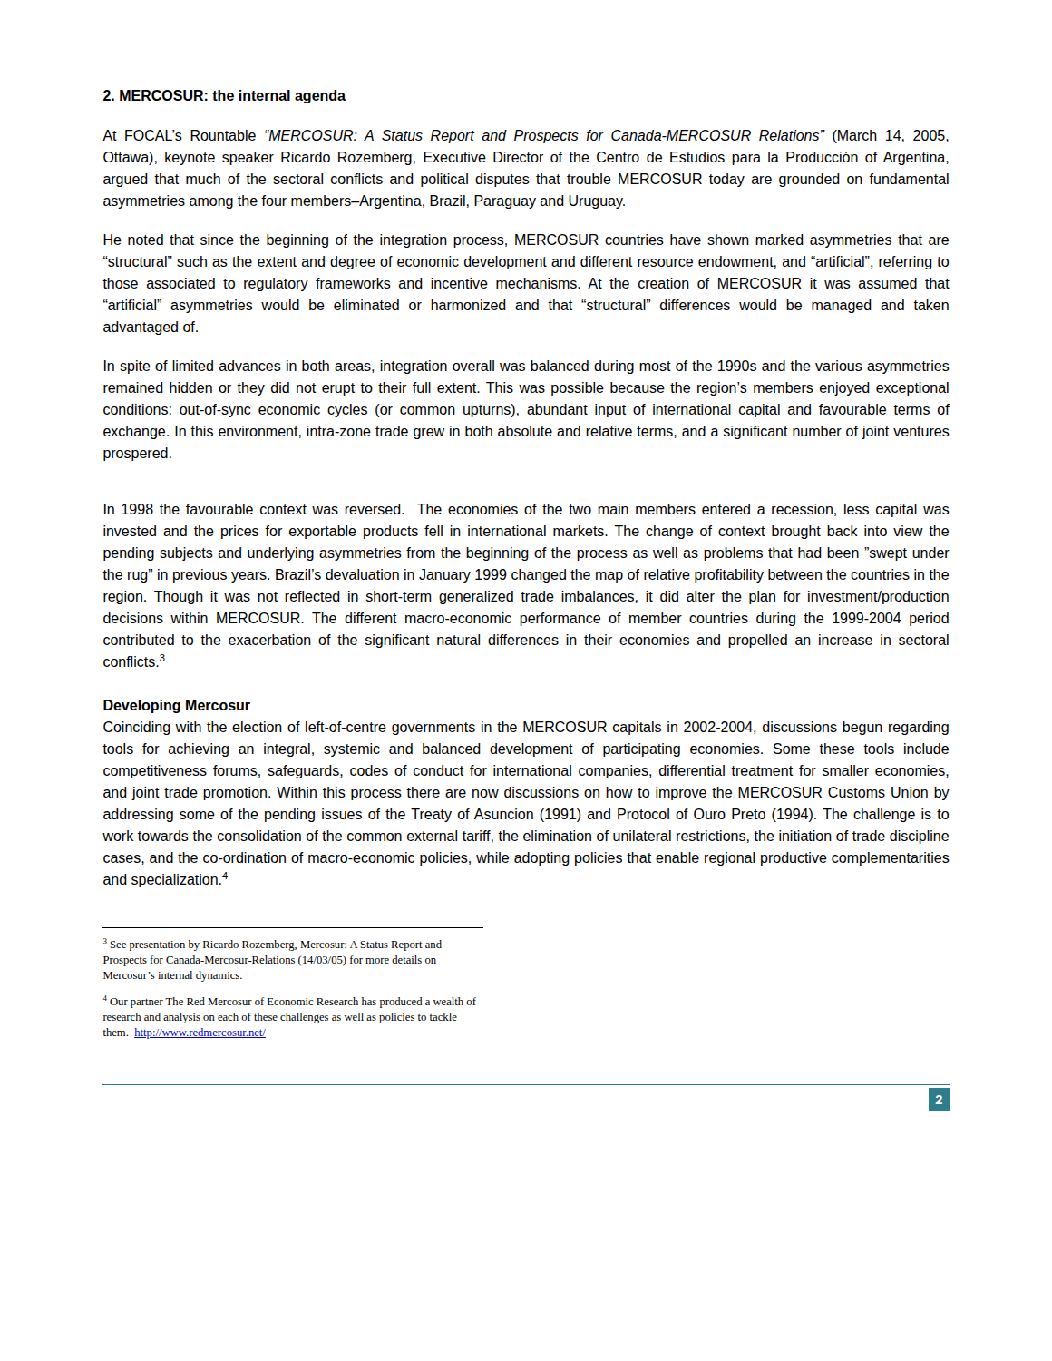2. MERCOSUR: the internal agenda
At FOCAL’s Rountable “MERCOSUR: A Status Report and Prospects for Canada-MERCOSUR Relations” (March 14, 2005, Ottawa), keynote speaker Ricardo Rozemberg, Executive Director of the Centro de Estudios para la Producción of Argentina, argued that much of the sectoral conflicts and political disputes that trouble MERCOSUR today are grounded on fundamental asymmetries among the four members–Argentina, Brazil, Paraguay and Uruguay.
He noted that since the beginning of the integration process, MERCOSUR countries have shown marked asymmetries that are “structural” such as the extent and degree of economic development and different resource endowment, and “artificial”, referring to those associated to regulatory frameworks and incentive mechanisms. At the creation of MERCOSUR it was assumed that “artificial” asymmetries would be eliminated or harmonized and that “structural” differences would be managed and taken advantaged of.
In spite of limited advances in both areas, integration overall was balanced during most of the 1990s and the various asymmetries remained hidden or they did not erupt to their full extent. This was possible because the region’s members enjoyed exceptional conditions: out-of-sync economic cycles (or common upturns), abundant input of international capital and favourable terms of exchange. In this environment, intra-zone trade grew in both absolute and relative terms, and a significant number of joint ventures prospered.
In 1998 the favourable context was reversed. The economies of the two main members entered a recession, less capital was invested and the prices for exportable products fell in international markets. The change of context brought back into view the pending subjects and underlying asymmetries from the beginning of the process as well as problems that had been ”swept under the rug” in previous years. Brazil’s devaluation in January 1999 changed the map of relative profitability between the countries in the region. Though it was not reflected in short-term generalized trade imbalances, it did alter the plan for investment/production decisions within MERCOSUR. The different macro-economic performance of member countries during the 1999-2004 period contributed to the exacerbation of the significant natural differences in their economies and propelled an increase in sectoral conflicts.3
Developing Mercosur
Coinciding with the election of left-of-centre governments in the MERCOSUR capitals in 2002-2004, discussions begun regarding tools for achieving an integral, systemic and balanced development of participating economies. Some these tools include competitiveness forums, safeguards, codes of conduct for international companies, differential treatment for smaller economies, and joint trade promotion. Within this process there are now discussions on how to improve the MERCOSUR Customs Union by addressing some of the pending issues of the Treaty of Asuncion (1991) and Protocol of Ouro Preto (1994). The challenge is to work towards the consolidation of the common external tariff, the elimination of unilateral restrictions, the initiation of trade discipline cases, and the co-ordination of macro-economic policies, while adopting policies that enable regional productive complementarities and specialization.4
3 See presentation by Ricardo Rozemberg, Mercosur: A Status Report and Prospects for Canada-Mercosur-Relations (14/03/05) for more details on Mercosur’s internal dynamics.
4 Our partner The Red Mercosur of Economic Research has produced a wealth of research and analysis on each of these challenges as well as policies to tackle them. http://www.redmercosur.net/
2